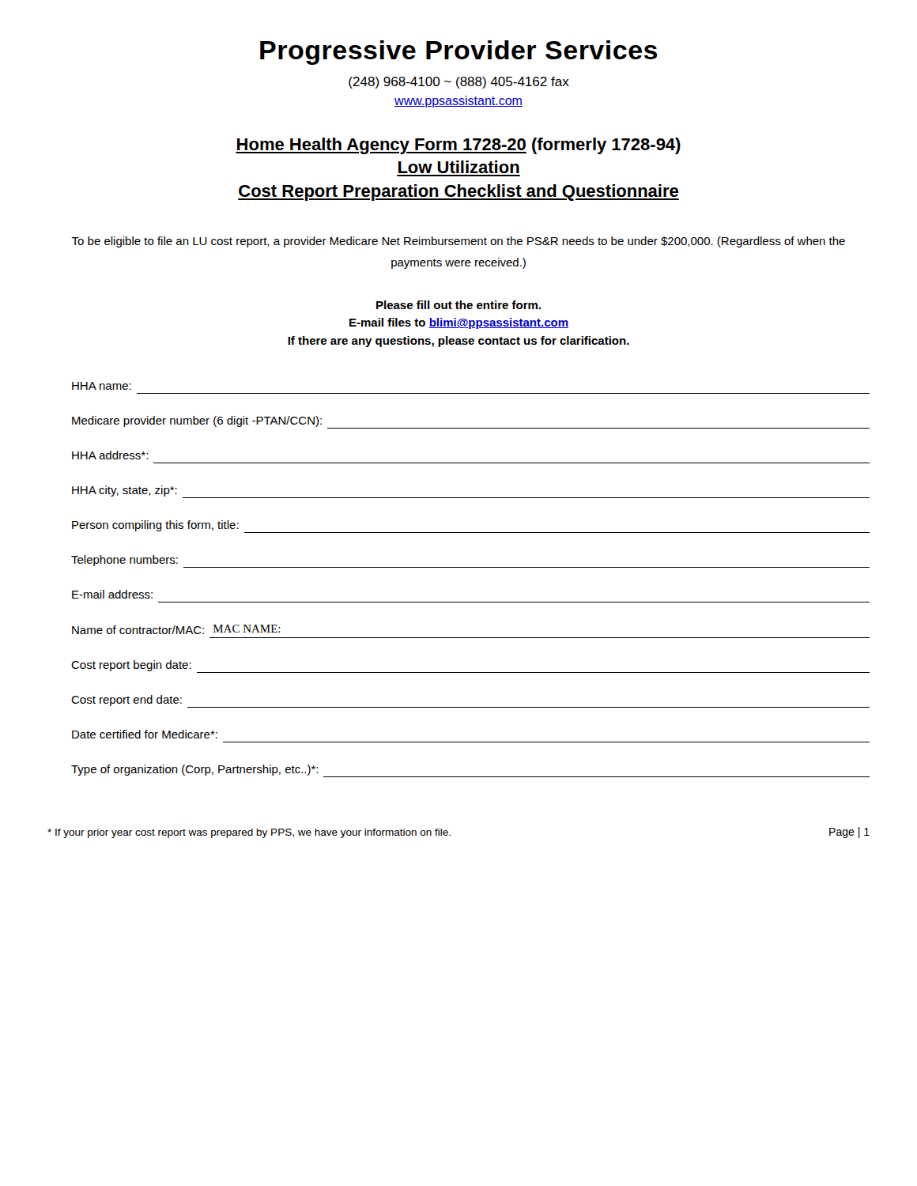Progressive Provider Services
(248) 968-4100 ~ (888) 405-4162 fax
www.ppsassistant.com
Home Health Agency Form 1728-20 (formerly 1728-94)
Low Utilization
Cost Report Preparation Checklist and Questionnaire
To be eligible to file an LU cost report, a provider Medicare Net Reimbursement on the PS&R needs to be under $200,000. (Regardless of when the payments were received.)
Please fill out the entire form.
E-mail files to blimi@ppsassistant.com
If there are any questions, please contact us for clarification.
HHA name:
Medicare provider number (6 digit -PTAN/CCN):
HHA address*:
HHA city, state, zip*:
Person compiling this form, title:
Telephone numbers:
E-mail address:
Name of contractor/MAC: MAC NAME:
Cost report begin date:
Cost report end date:
Date certified for Medicare*:
Type of organization (Corp, Partnership, etc..)*:
* If your prior year cost report was prepared by PPS, we have your information on file.
Page | 1